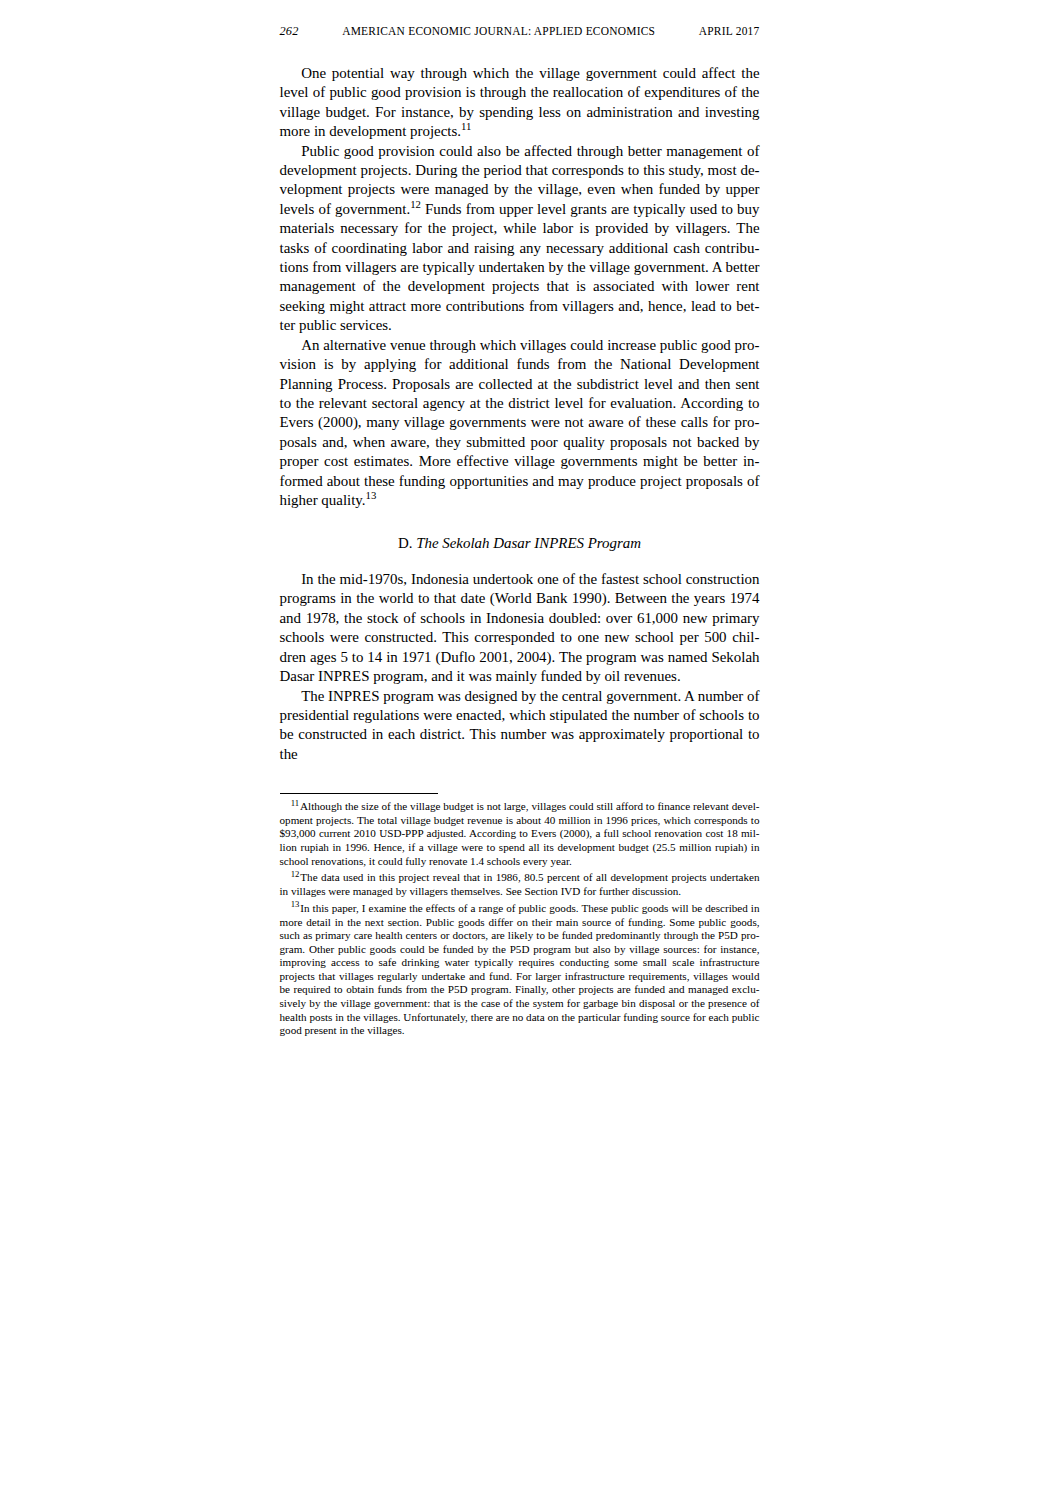262 American Economic Journal: Applied Economics April 2017
One potential way through which the village government could affect the level of public good provision is through the reallocation of expenditures of the village budget. For instance, by spending less on administration and investing more in development projects.11
Public good provision could also be affected through better management of development projects. During the period that corresponds to this study, most development projects were managed by the village, even when funded by upper levels of government.12 Funds from upper level grants are typically used to buy materials necessary for the project, while labor is provided by villagers. The tasks of coordinating labor and raising any necessary additional cash contributions from villagers are typically undertaken by the village government. A better management of the development projects that is associated with lower rent seeking might attract more contributions from villagers and, hence, lead to better public services.
An alternative venue through which villages could increase public good provision is by applying for additional funds from the National Development Planning Process. Proposals are collected at the subdistrict level and then sent to the relevant sectoral agency at the district level for evaluation. According to Evers (2000), many village governments were not aware of these calls for proposals and, when aware, they submitted poor quality proposals not backed by proper cost estimates. More effective village governments might be better informed about these funding opportunities and may produce project proposals of higher quality.13
D. The Sekolah Dasar INPRES Program
In the mid-1970s, Indonesia undertook one of the fastest school construction programs in the world to that date (World Bank 1990). Between the years 1974 and 1978, the stock of schools in Indonesia doubled: over 61,000 new primary schools were constructed. This corresponded to one new school per 500 children ages 5 to 14 in 1971 (Duflo 2001, 2004). The program was named Sekolah Dasar INPRES program, and it was mainly funded by oil revenues.
The INPRES program was designed by the central government. A number of presidential regulations were enacted, which stipulated the number of schools to be constructed in each district. This number was approximately proportional to the
11Although the size of the village budget is not large, villages could still afford to finance relevant development projects. The total village budget revenue is about 40 million in 1996 prices, which corresponds to $93,000 current 2010 USD-PPP adjusted. According to Evers (2000), a full school renovation cost 18 million rupiah in 1996. Hence, if a village were to spend all its development budget (25.5 million rupiah) in school renovations, it could fully renovate 1.4 schools every year.
12The data used in this project reveal that in 1986, 80.5 percent of all development projects undertaken in villages were managed by villagers themselves. See Section IVD for further discussion.
13In this paper, I examine the effects of a range of public goods. These public goods will be described in more detail in the next section. Public goods differ on their main source of funding. Some public goods, such as primary care health centers or doctors, are likely to be funded predominantly through the P5D program. Other public goods could be funded by the P5D program but also by village sources: for instance, improving access to safe drinking water typically requires conducting some small scale infrastructure projects that villages regularly undertake and fund. For larger infrastructure requirements, villages would be required to obtain funds from the P5D program. Finally, other projects are funded and managed exclusively by the village government: that is the case of the system for garbage bin disposal or the presence of health posts in the villages. Unfortunately, there are no data on the particular funding source for each public good present in the villages.